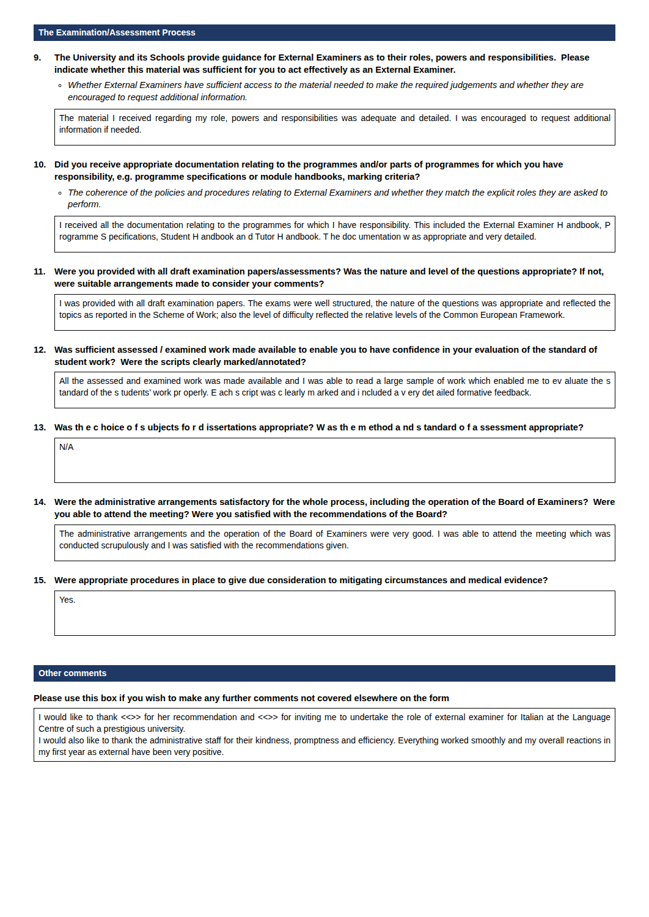The Examination/Assessment Process
The University and its Schools provide guidance for External Examiners as to their roles, powers and responsibilities. Please indicate whether this material was sufficient for you to act effectively as an External Examiner.
Whether External Examiners have sufficient access to the material needed to make the required judgements and whether they are encouraged to request additional information.
The material I received regarding my role, powers and responsibilities was adequate and detailed. I was encouraged to request additional information if needed.
Did you receive appropriate documentation relating to the programmes and/or parts of programmes for which you have responsibility, e.g. programme specifications or module handbooks, marking criteria?
The coherence of the policies and procedures relating to External Examiners and whether they match the explicit roles they are asked to perform.
I received all the documentation relating to the programmes for which I have responsibility. This included the External Examiner H andbook, P rogramme S pecifications, Student H andbook an d Tutor H andbook. T he doc umentation w as appropriate and very detailed.
Were you provided with all draft examination papers/assessments? Was the nature and level of the questions appropriate? If not, were suitable arrangements made to consider your comments?
I was provided with all draft examination papers. The exams were well structured, the nature of the questions was appropriate and reflected the topics as reported in the Scheme of Work; also the level of difficulty reflected the relative levels of the Common European Framework.
Was sufficient assessed / examined work made available to enable you to have confidence in your evaluation of the standard of student work? Were the scripts clearly marked/annotated?
All the assessed and examined work was made available and I was able to read a large sample of work which enabled me to ev aluate the s tandard of the s tudents’ work pr operly. E ach s cript was c learly m arked and i ncluded a v ery det ailed formative feedback.
Was th e c hoice o f s ubjects fo r d issertations appropriate? W as th e m ethod a nd s tandard o f a ssessment appropriate?
N/A
Were the administrative arrangements satisfactory for the whole process, including the operation of the Board of Examiners? Were you able to attend the meeting? Were you satisfied with the recommendations of the Board?
The administrative arrangements and the operation of the Board of Examiners were very good. I was able to attend the meeting which was conducted scrupulously and I was satisfied with the recommendations given.
Were appropriate procedures in place to give due consideration to mitigating circumstances and medical evidence?
Yes.
Other comments
Please use this box if you wish to make any further comments not covered elsewhere on the form
I would like to thank <<>> for her recommendation and <<>> for inviting me to undertake the role of external examiner for Italian at the Language Centre of such a prestigious university.
I would also like to thank the administrative staff for their kindness, promptness and efficiency. Everything worked smoothly and my overall reactions in my first year as external have been very positive.